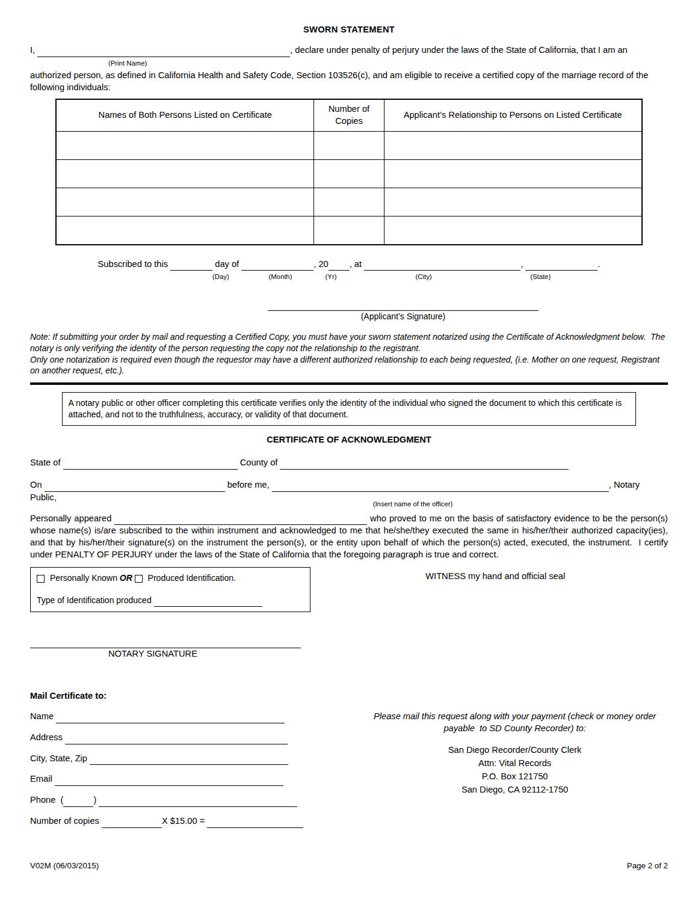SWORN STATEMENT
I, , declare under penalty of perjury under the laws of the State of California, that I am an
(Print Name)
authorized person, as defined in California Health and Safety Code, Section 103526(c), and am eligible to receive a certified copy of the marriage record of the following individuals:
| Names of Both Persons Listed on Certificate | Number of Copies | Applicant’s Relationship to Persons on Listed Certificate |
| --- | --- | --- |
Subscribed to this day of , 20 , at , .
(Day) (Month) (Yr) (City) (State)
(Applicant’s Signature)
Note: If submitting your order by mail and requesting a Certified Copy, you must have your sworn statement notarized using the Certificate of Acknowledgment below. The notary is only verifying the identity of the person requesting the copy not the relationship to the registrant.
Only one notarization is required even though the requestor may have a different authorized relationship to each being requested, (i.e. Mother on one request, Registrant on another request, etc.).
A notary public or other officer completing this certificate verifies only the identity of the individual who signed the document to which this certificate is attached, and not to the truthfulness, accuracy, or validity of that document.
CERTIFICATE OF ACKNOWLEDGMENT
State of County of
On before me, , Notary Public,
(Insert name of the officer)
Personally appeared who proved to me on the basis of satisfactory evidence to be the person(s) whose name(s) is/are subscribed to the within instrument and acknowledged to me that he/she/they executed the same in his/her/their authorized capacity(ies), and that by his/her/their signature(s) on the instrument the person(s), or the entity upon behalf of which the person(s) acted, executed, the instrument. I certify under PENALTY OF PERJURY under the laws of the State of California that the foregoing paragraph is true and correct.
Personally Known OR Produced Identification.
Type of Identification produced
WITNESS my hand and official seal
NOTARY SIGNATURE
Mail Certificate to:
Name
Address
City, State, Zip
Email
Phone ( )
Number of copies X $15.00 =
Please mail this request along with your payment (check or money order payable to SD County Recorder) to:
San Diego Recorder/County Clerk
Attn: Vital Records
P.O. Box 121750
San Diego, CA 92112-1750
V02M (06/03/2015)
Page 2 of 2